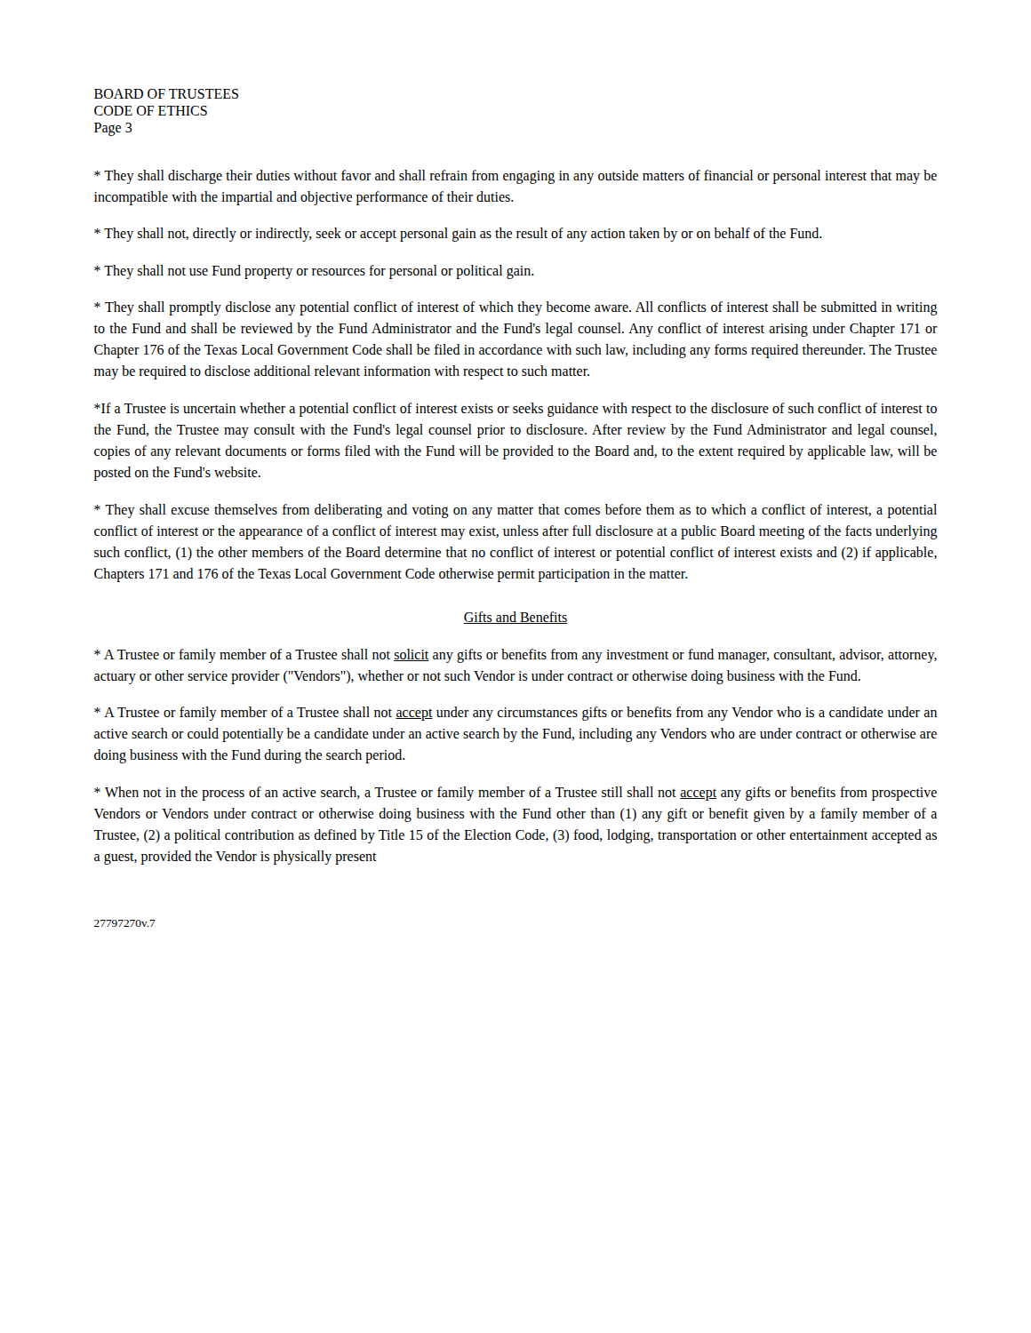BOARD OF TRUSTEES
CODE OF ETHICS
Page 3
* They shall discharge their duties without favor and shall refrain from engaging in any outside matters of financial or personal interest that may be incompatible with the impartial and objective performance of their duties.
* They shall not, directly or indirectly, seek or accept personal gain as the result of any action taken by or on behalf of the Fund.
* They shall not use Fund property or resources for personal or political gain.
* They shall promptly disclose any potential conflict of interest of which they become aware. All conflicts of interest shall be submitted in writing to the Fund and shall be reviewed by the Fund Administrator and the Fund's legal counsel. Any conflict of interest arising under Chapter 171 or Chapter 176 of the Texas Local Government Code shall be filed in accordance with such law, including any forms required thereunder. The Trustee may be required to disclose additional relevant information with respect to such matter.
*If a Trustee is uncertain whether a potential conflict of interest exists or seeks guidance with respect to the disclosure of such conflict of interest to the Fund, the Trustee may consult with the Fund's legal counsel prior to disclosure. After review by the Fund Administrator and legal counsel, copies of any relevant documents or forms filed with the Fund will be provided to the Board and, to the extent required by applicable law, will be posted on the Fund's website.
* They shall excuse themselves from deliberating and voting on any matter that comes before them as to which a conflict of interest, a potential conflict of interest or the appearance of a conflict of interest may exist, unless after full disclosure at a public Board meeting of the facts underlying such conflict, (1) the other members of the Board determine that no conflict of interest or potential conflict of interest exists and (2) if applicable, Chapters 171 and 176 of the Texas Local Government Code otherwise permit participation in the matter.
Gifts and Benefits
* A Trustee or family member of a Trustee shall not solicit any gifts or benefits from any investment or fund manager, consultant, advisor, attorney, actuary or other service provider ("Vendors"), whether or not such Vendor is under contract or otherwise doing business with the Fund.
* A Trustee or family member of a Trustee shall not accept under any circumstances gifts or benefits from any Vendor who is a candidate under an active search or could potentially be a candidate under an active search by the Fund, including any Vendors who are under contract or otherwise are doing business with the Fund during the search period.
* When not in the process of an active search, a Trustee or family member of a Trustee still shall not accept any gifts or benefits from prospective Vendors or Vendors under contract or otherwise doing business with the Fund other than (1) any gift or benefit given by a family member of a Trustee, (2) a political contribution as defined by Title 15 of the Election Code, (3) food, lodging, transportation or other entertainment accepted as a guest, provided the Vendor is physically present
27797270v.7